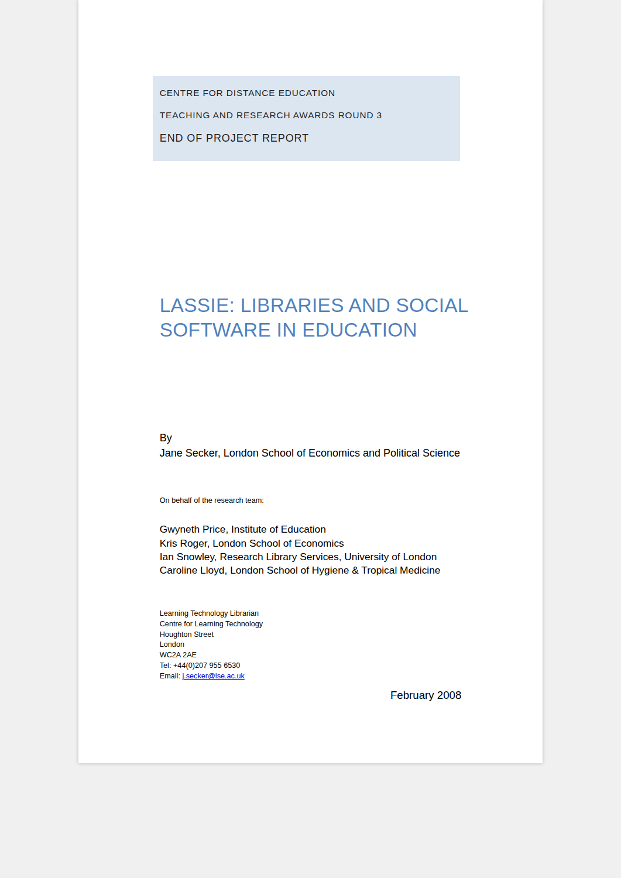Centre for Distance Education
Teaching and Research Awards Round 3
End of Project Report
LASSIE: Libraries and Social Software in Education
By Jane Secker, London School of Economics and Political Science
On behalf of the research team:
Gwyneth Price, Institute of Education Kris Roger, London School of Economics Ian Snowley, Research Library Services, University of London Caroline Lloyd, London School of Hygiene & Tropical Medicine
Learning Technology Librarian Centre for Learning Technology Houghton Street London WC2A 2AE Tel: +44(0)207 955 6530 Email: j.secker@lse.ac.uk
February 2008